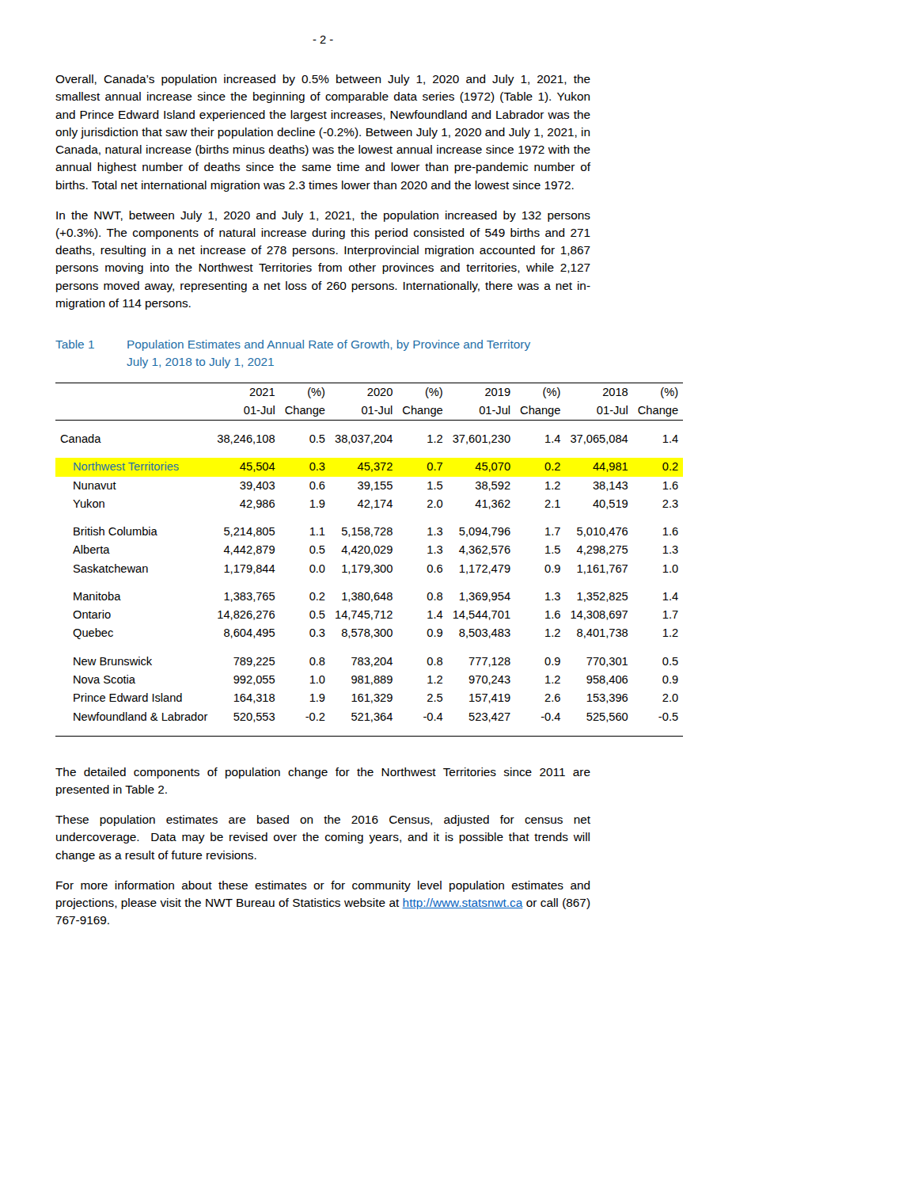- 2 -
Overall, Canada’s population increased by 0.5% between July 1, 2020 and July 1, 2021, the smallest annual increase since the beginning of comparable data series (1972) (Table 1). Yukon and Prince Edward Island experienced the largest increases, Newfoundland and Labrador was the only jurisdiction that saw their population decline (-0.2%). Between July 1, 2020 and July 1, 2021, in Canada, natural increase (births minus deaths) was the lowest annual increase since 1972 with the annual highest number of deaths since the same time and lower than pre-pandemic number of births. Total net international migration was 2.3 times lower than 2020 and the lowest since 1972.
In the NWT, between July 1, 2020 and July 1, 2021, the population increased by 132 persons (+0.3%). The components of natural increase during this period consisted of 549 births and 271 deaths, resulting in a net increase of 278 persons. Interprovincial migration accounted for 1,867 persons moving into the Northwest Territories from other provinces and territories, while 2,127 persons moved away, representing a net loss of 260 persons. Internationally, there was a net in-migration of 114 persons.
Table 1 Population Estimates and Annual Rate of Growth, by Province and Territory July 1, 2018 to July 1, 2021
| | 2021 | (%) | 2020 | (%) | 2019 | (%) | 2018 | (%) |
| --- | --- | --- | --- | --- | --- | --- | --- | --- |
| | 01-Jul | Change | 01-Jul | Change | 01-Jul | Change | 01-Jul | Change |
| Canada | 38,246,108 | 0.5 | 38,037,204 | 1.2 | 37,601,230 | 1.4 | 37,065,084 | 1.4 |
| Northwest Territories | 45,504 | 0.3 | 45,372 | 0.7 | 45,070 | 0.2 | 44,981 | 0.2 |
| Nunavut | 39,403 | 0.6 | 39,155 | 1.5 | 38,592 | 1.2 | 38,143 | 1.6 |
| Yukon | 42,986 | 1.9 | 42,174 | 2.0 | 41,362 | 2.1 | 40,519 | 2.3 |
| British Columbia | 5,214,805 | 1.1 | 5,158,728 | 1.3 | 5,094,796 | 1.7 | 5,010,476 | 1.6 |
| Alberta | 4,442,879 | 0.5 | 4,420,029 | 1.3 | 4,362,576 | 1.5 | 4,298,275 | 1.3 |
| Saskatchewan | 1,179,844 | 0.0 | 1,179,300 | 0.6 | 1,172,479 | 0.9 | 1,161,767 | 1.0 |
| Manitoba | 1,383,765 | 0.2 | 1,380,648 | 0.8 | 1,369,954 | 1.3 | 1,352,825 | 1.4 |
| Ontario | 14,826,276 | 0.5 | 14,745,712 | 1.4 | 14,544,701 | 1.6 | 14,308,697 | 1.7 |
| Quebec | 8,604,495 | 0.3 | 8,578,300 | 0.9 | 8,503,483 | 1.2 | 8,401,738 | 1.2 |
| New Brunswick | 789,225 | 0.8 | 783,204 | 0.8 | 777,128 | 0.9 | 770,301 | 0.5 |
| Nova Scotia | 992,055 | 1.0 | 981,889 | 1.2 | 970,243 | 1.2 | 958,406 | 0.9 |
| Prince Edward Island | 164,318 | 1.9 | 161,329 | 2.5 | 157,419 | 2.6 | 153,396 | 2.0 |
| Newfoundland & Labrador | 520,553 | -0.2 | 521,364 | -0.4 | 523,427 | -0.4 | 525,560 | -0.5 |
The detailed components of population change for the Northwest Territories since 2011 are presented in Table 2.
These population estimates are based on the 2016 Census, adjusted for census net undercoverage. Data may be revised over the coming years, and it is possible that trends will change as a result of future revisions.
For more information about these estimates or for community level population estimates and projections, please visit the NWT Bureau of Statistics website at http://www.statsnwt.ca or call (867) 767-9169.